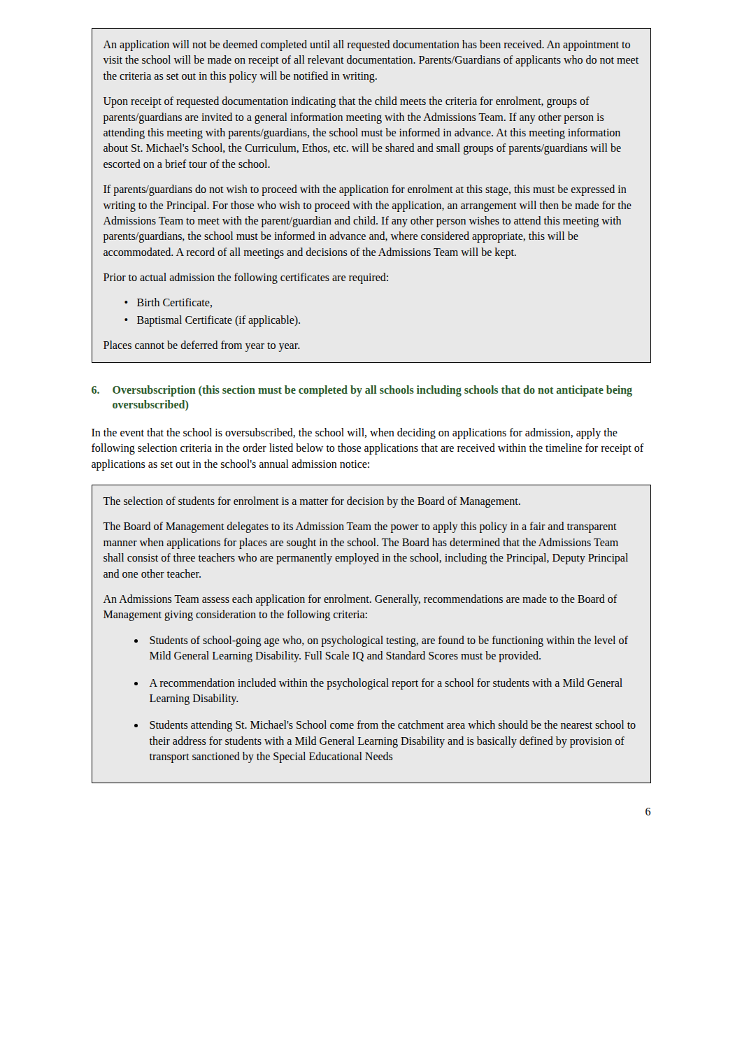An application will not be deemed completed until all requested documentation has been received. An appointment to visit the school will be made on receipt of all relevant documentation. Parents/Guardians of applicants who do not meet the criteria as set out in this policy will be notified in writing.
Upon receipt of requested documentation indicating that the child meets the criteria for enrolment, groups of parents/guardians are invited to a general information meeting with the Admissions Team. If any other person is attending this meeting with parents/guardians, the school must be informed in advance. At this meeting information about St. Michael's School, the Curriculum, Ethos, etc. will be shared and small groups of parents/guardians will be escorted on a brief tour of the school.
If parents/guardians do not wish to proceed with the application for enrolment at this stage, this must be expressed in writing to the Principal. For those who wish to proceed with the application, an arrangement will then be made for the Admissions Team to meet with the parent/guardian and child. If any other person wishes to attend this meeting with parents/guardians, the school must be informed in advance and, where considered appropriate, this will be accommodated. A record of all meetings and decisions of the Admissions Team will be kept.
Prior to actual admission the following certificates are required:
Birth Certificate,
Baptismal Certificate (if applicable).
Places cannot be deferred from year to year.
6. Oversubscription (this section must be completed by all schools including schools that do not anticipate being oversubscribed)
In the event that the school is oversubscribed, the school will, when deciding on applications for admission, apply the following selection criteria in the order listed below to those applications that are received within the timeline for receipt of applications as set out in the school's annual admission notice:
The selection of students for enrolment is a matter for decision by the Board of Management.
The Board of Management delegates to its Admission Team the power to apply this policy in a fair and transparent manner when applications for places are sought in the school. The Board has determined that the Admissions Team shall consist of three teachers who are permanently employed in the school, including the Principal, Deputy Principal and one other teacher.
An Admissions Team assess each application for enrolment. Generally, recommendations are made to the Board of Management giving consideration to the following criteria:
Students of school-going age who, on psychological testing, are found to be functioning within the level of Mild General Learning Disability. Full Scale IQ and Standard Scores must be provided.
A recommendation included within the psychological report for a school for students with a Mild General Learning Disability.
Students attending St. Michael's School come from the catchment area which should be the nearest school to their address for students with a Mild General Learning Disability and is basically defined by provision of transport sanctioned by the Special Educational Needs
6